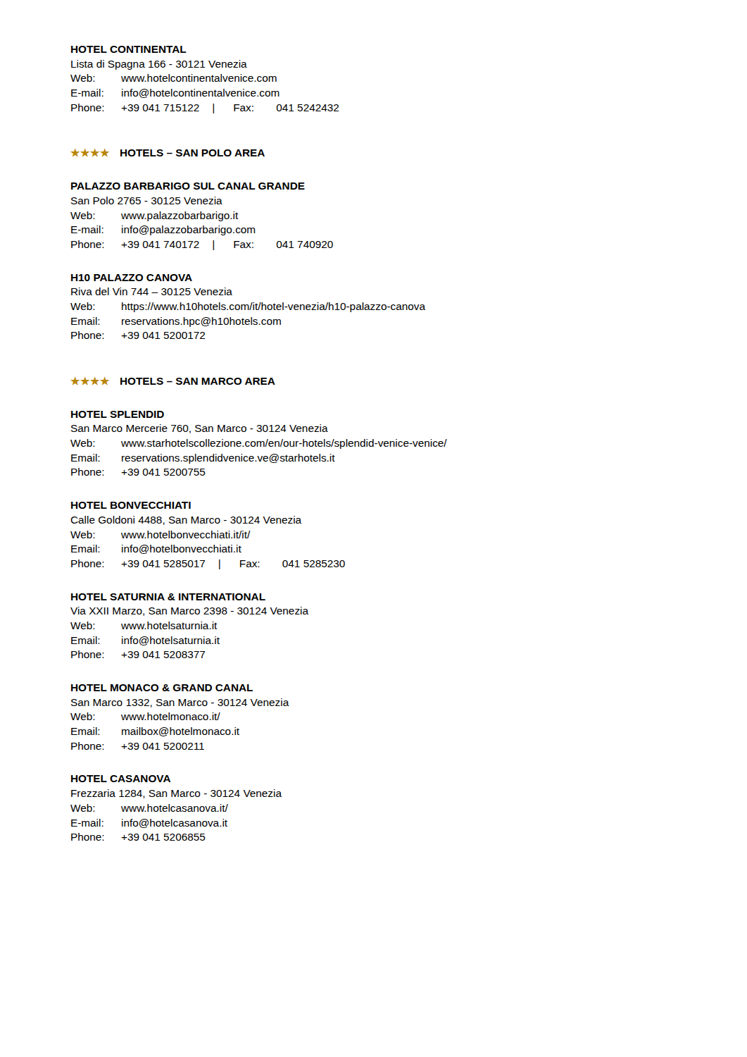HOTEL CONTINENTAL
Lista di Spagna 166 - 30121 Venezia
Web: www.hotelcontinentalvenice.com
E-mail: info@hotelcontinentalvenice.com
Phone:+39 041 715122|Fax: 041 5242432
★★★★HOTELS – SAN POLO AREA
PALAZZO BARBARIGO SUL CANAL GRANDE
San Polo 2765 - 30125 Venezia
Web: www.palazzobarbarigo.it
E-mail: info@palazzobarbarigo.com
Phone:+39 041 740172|Fax: 041 740920
H10 PALAZZO CANOVA
Riva del Vin 744 – 30125 Venezia
Web: https://www.h10hotels.com/it/hotel-venezia/h10-palazzo-canova
Email: reservations.hpc@h10hotels.com
Phone:+39 041 5200172
★★★★HOTELS – SAN MARCO AREA
HOTEL SPLENDID
San Marco Mercerie 760, San Marco - 30124 Venezia
Web: www.starhotelscollezione.com/en/our-hotels/splendid-venice-venice/
Email: reservations.splendidvenice.ve@starhotels.it
Phone:+39 041 5200755
HOTEL BONVECCHIATI
Calle Goldoni 4488, San Marco - 30124 Venezia
Web: www.hotelbonvecchiati.it/it/
Email: info@hotelbonvecchiati.it
Phone:+39 041 5285017|Fax: 041 5285230
HOTEL SATURNIA & INTERNATIONAL
Via XXII Marzo, San Marco 2398 - 30124 Venezia
Web: www.hotelsaturnia.it
Email: info@hotelsaturnia.it
Phone:+39 041 5208377
HOTEL MONACO & GRAND CANAL
San Marco 1332, San Marco - 30124 Venezia
Web: www.hotelmonaco.it/
Email: mailbox@hotelmonaco.it
Phone:+39 041 5200211
HOTEL CASANOVA
Frezzaria 1284, San Marco - 30124 Venezia
Web: www.hotelcasanova.it/
E-mail: info@hotelcasanova.it
Phone:+39 041 5206855